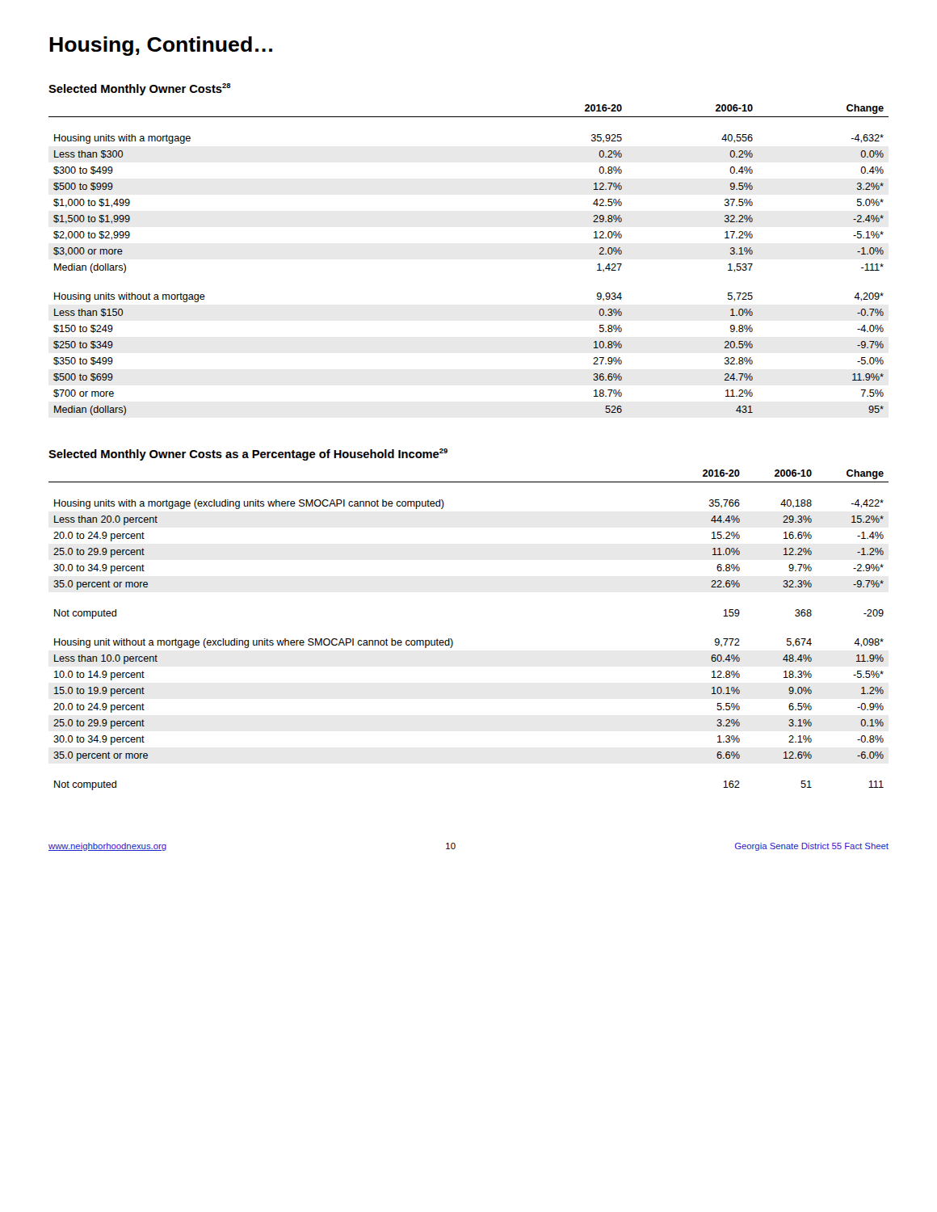Housing, Continued…
Selected Monthly Owner Costs 28
| | 2016-20 | 2006-10 | Change |
| --- | --- | --- | --- |
| Housing units with a mortgage | 35,925 | 40,556 | -4,632* |
| Less than $300 | 0.2% | 0.2% | 0.0% |
| $300 to $499 | 0.8% | 0.4% | 0.4% |
| $500 to $999 | 12.7% | 9.5% | 3.2%* |
| $1,000 to $1,499 | 42.5% | 37.5% | 5.0%* |
| $1,500 to $1,999 | 29.8% | 32.2% | -2.4%* |
| $2,000 to $2,999 | 12.0% | 17.2% | -5.1%* |
| $3,000 or more | 2.0% | 3.1% | -1.0% |
| Median (dollars) | 1,427 | 1,537 | -111* |
| Housing units without a mortgage | 9,934 | 5,725 | 4,209* |
| Less than $150 | 0.3% | 1.0% | -0.7% |
| $150 to $249 | 5.8% | 9.8% | -4.0% |
| $250 to $349 | 10.8% | 20.5% | -9.7% |
| $350 to $499 | 27.9% | 32.8% | -5.0% |
| $500 to $699 | 36.6% | 24.7% | 11.9%* |
| $700 or more | 18.7% | 11.2% | 7.5% |
| Median (dollars) | 526 | 431 | 95* |
Selected Monthly Owner Costs as a Percentage of Household Income 29
| | 2016-20 | 2006-10 | Change |
| --- | --- | --- | --- |
| Housing units with a mortgage (excluding units where SMOCAPI cannot be computed) | 35,766 | 40,188 | -4,422* |
| Less than 20.0 percent | 44.4% | 29.3% | 15.2%* |
| 20.0 to 24.9 percent | 15.2% | 16.6% | -1.4% |
| 25.0 to 29.9 percent | 11.0% | 12.2% | -1.2% |
| 30.0 to 34.9 percent | 6.8% | 9.7% | -2.9%* |
| 35.0 percent or more | 22.6% | 32.3% | -9.7%* |
| Not computed | 159 | 368 | -209 |
| Housing unit without a mortgage (excluding units where SMOCAPI cannot be computed) | 9,772 | 5,674 | 4,098* |
| Less than 10.0 percent | 60.4% | 48.4% | 11.9% |
| 10.0 to 14.9 percent | 12.8% | 18.3% | -5.5%* |
| 15.0 to 19.9 percent | 10.1% | 9.0% | 1.2% |
| 20.0 to 24.9 percent | 5.5% | 6.5% | -0.9% |
| 25.0 to 29.9 percent | 3.2% | 3.1% | 0.1% |
| 30.0 to 34.9 percent | 1.3% | 2.1% | -0.8% |
| 35.0 percent or more | 6.6% | 12.6% | -6.0% |
| Not computed | 162 | 51 | 111 |
www.neighborhoodnexus.org
10
Georgia Senate District 55 Fact Sheet